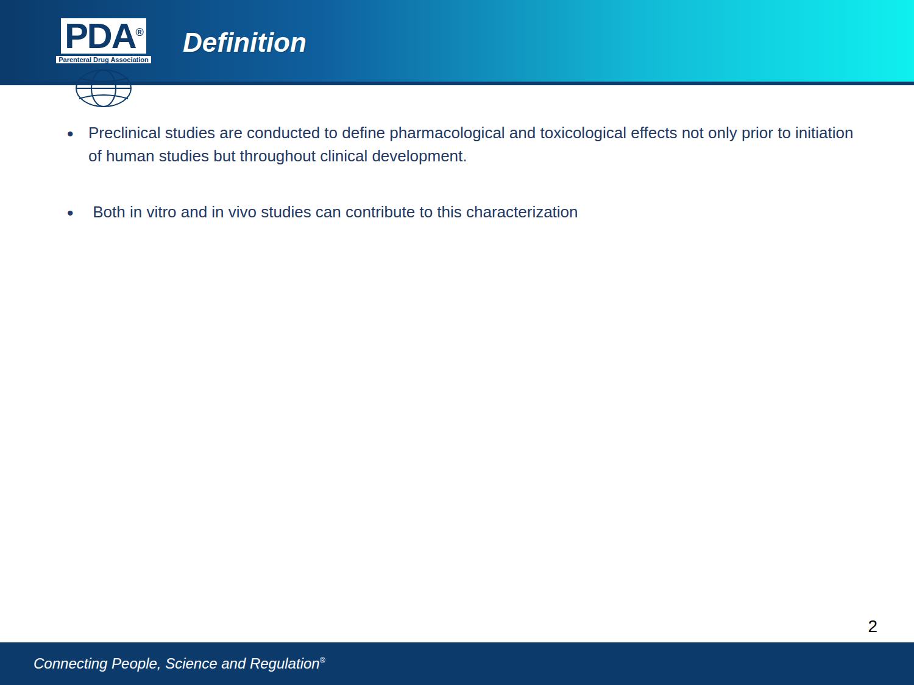Definition
PDA®
Parenteral Drug Association
Preclinical studies are conducted to define pharmacological and toxicological effects not only prior to initiation of human studies but throughout clinical development.
Both in vitro and in vivo studies can contribute to this characterization
2
Connecting People, Science and Regulation®